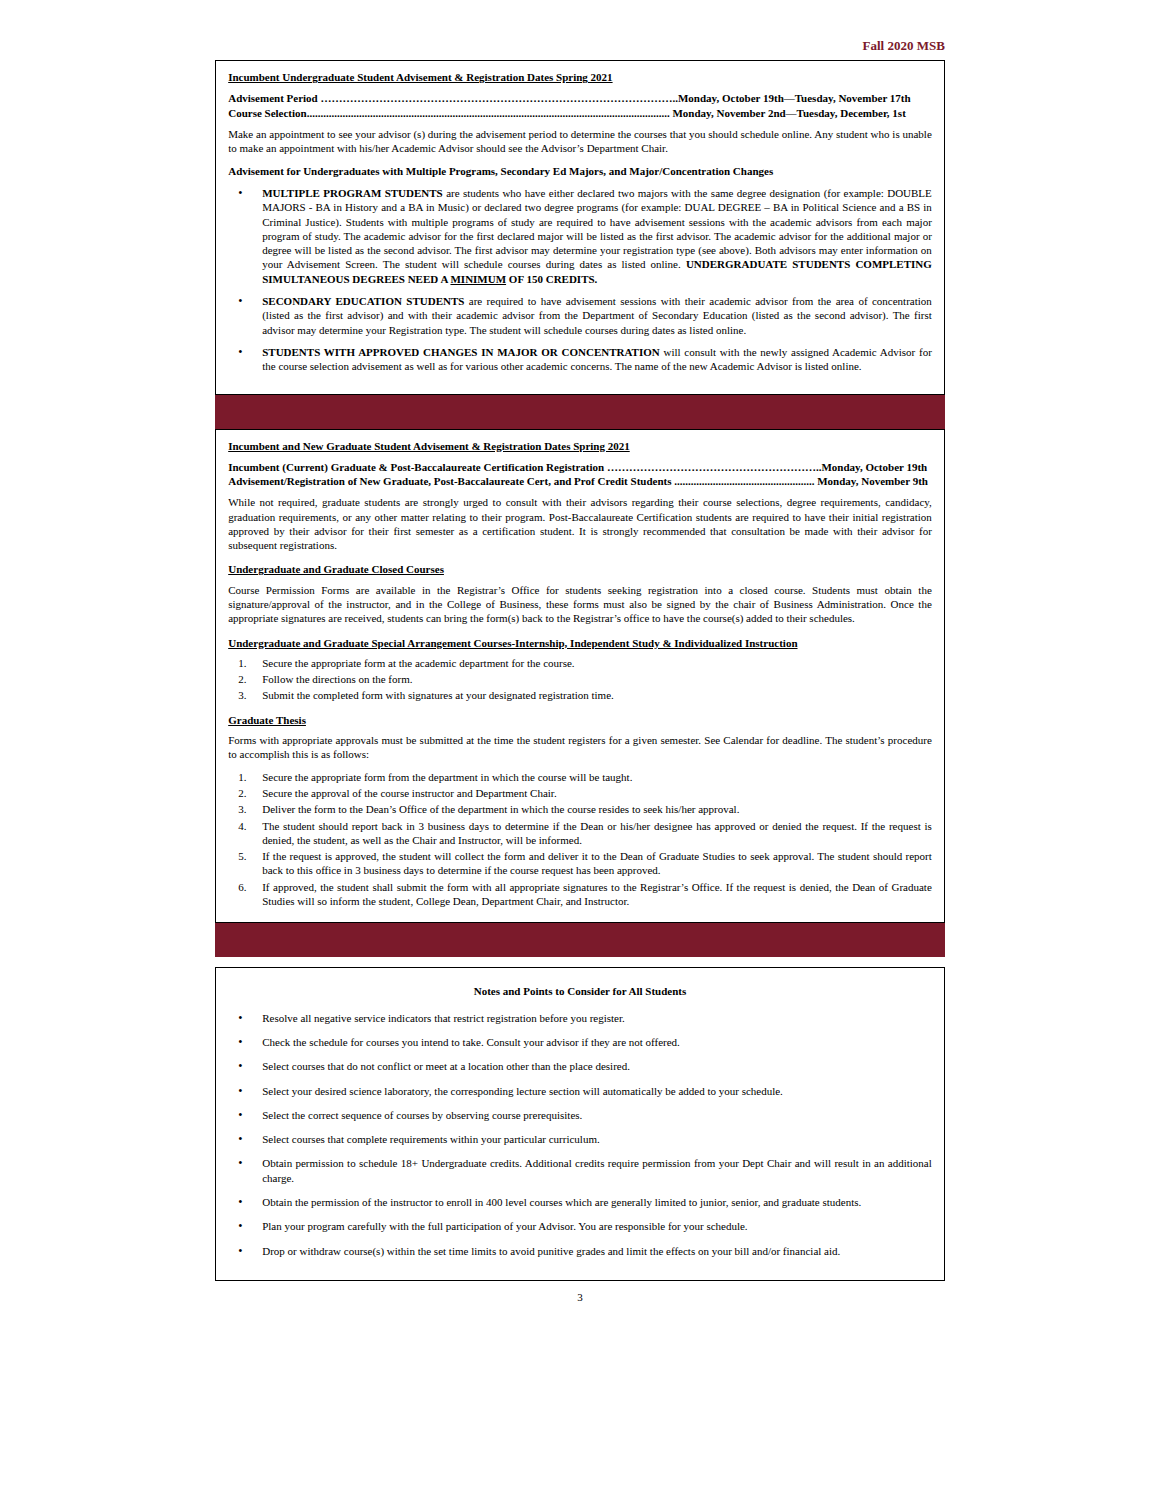Fall 2020 MSB
Incumbent Undergraduate Student Advisement & Registration Dates Spring 2021
Advisement Period ……………………………………………………………………………………..Monday, October 19th—Tuesday, November 17th
Course Selection.................................................................................................................................... Monday, November 2nd—Tuesday, December, 1st
Make an appointment to see your advisor (s) during the advisement period to determine the courses that you should schedule online. Any student who is unable to make an appointment with his/her Academic Advisor should see the Advisor’s Department Chair.
Advisement for Undergraduates with Multiple Programs, Secondary Ed Majors, and Major/Concentration Changes
MULTIPLE PROGRAM STUDENTS are students who have either declared two majors with the same degree designation (for example: DOUBLE MAJORS - BA in History and a BA in Music) or declared two degree programs (for example: DUAL DEGREE – BA in Political Science and a BS in Criminal Justice). Students with multiple programs of study are required to have advisement sessions with the academic advisors from each major program of study. The academic advisor for the first declared major will be listed as the first advisor. The academic advisor for the additional major or degree will be listed as the second advisor. The first advisor may determine your registration type (see above). Both advisors may enter information on your Advisement Screen. The student will schedule courses during dates as listed online. UNDERGRADUATE STUDENTS COMPLETING SIMULTANEOUS DEGREES NEED A MINIMUM OF 150 CREDITS.
SECONDARY EDUCATION STUDENTS are required to have advisement sessions with their academic advisor from the area of concentration (listed as the first advisor) and with their academic advisor from the Department of Secondary Education (listed as the second advisor). The first advisor may determine your Registration type. The student will schedule courses during dates as listed online.
STUDENTS WITH APPROVED CHANGES IN MAJOR OR CONCENTRATION will consult with the newly assigned Academic Advisor for the course selection advisement as well as for various other academic concerns. The name of the new Academic Advisor is listed online.
Incumbent and New Graduate Student Advisement & Registration Dates Spring 2021
Incumbent (Current) Graduate & Post-Baccalaureate Certification Registration …………………………………………………..Monday, October 19th
Advisement/Registration of New Graduate, Post-Baccalaureate Cert, and Prof Credit Students ................................................... Monday, November 9th
While not required, graduate students are strongly urged to consult with their advisors regarding their course selections, degree requirements, candidacy, graduation requirements, or any other matter relating to their program. Post-Baccalaureate Certification students are required to have their initial registration approved by their advisor for their first semester as a certification student. It is strongly recommended that consultation be made with their advisor for subsequent registrations.
Undergraduate and Graduate Closed Courses
Course Permission Forms are available in the Registrar’s Office for students seeking registration into a closed course. Students must obtain the signature/approval of the instructor, and in the College of Business, these forms must also be signed by the chair of Business Administration. Once the appropriate signatures are received, students can bring the form(s) back to the Registrar’s office to have the course(s) added to their schedules.
Undergraduate and Graduate Special Arrangement Courses-Internship, Independent Study & Individualized Instruction
Secure the appropriate form at the academic department for the course.
Follow the directions on the form.
Submit the completed form with signatures at your designated registration time.
Graduate Thesis
Forms with appropriate approvals must be submitted at the time the student registers for a given semester. See Calendar for deadline. The student’s procedure to accomplish this is as follows:
Secure the appropriate form from the department in which the course will be taught.
Secure the approval of the course instructor and Department Chair.
Deliver the form to the Dean’s Office of the department in which the course resides to seek his/her approval.
The student should report back in 3 business days to determine if the Dean or his/her designee has approved or denied the request. If the request is denied, the student, as well as the Chair and Instructor, will be informed.
If the request is approved, the student will collect the form and deliver it to the Dean of Graduate Studies to seek approval. The student should report back to this office in 3 business days to determine if the course request has been approved.
If approved, the student shall submit the form with all appropriate signatures to the Registrar’s Office. If the request is denied, the Dean of Graduate Studies will so inform the student, College Dean, Department Chair, and Instructor.
Notes and Points to Consider for All Students
Resolve all negative service indicators that restrict registration before you register.
Check the schedule for courses you intend to take. Consult your advisor if they are not offered.
Select courses that do not conflict or meet at a location other than the place desired.
Select your desired science laboratory, the corresponding lecture section will automatically be added to your schedule.
Select the correct sequence of courses by observing course prerequisites.
Select courses that complete requirements within your particular curriculum.
Obtain permission to schedule 18+ Undergraduate credits. Additional credits require permission from your Dept Chair and will result in an additional charge.
Obtain the permission of the instructor to enroll in 400 level courses which are generally limited to junior, senior, and graduate students.
Plan your program carefully with the full participation of your Advisor. You are responsible for your schedule.
Drop or withdraw course(s) within the set time limits to avoid punitive grades and limit the effects on your bill and/or financial aid.
3